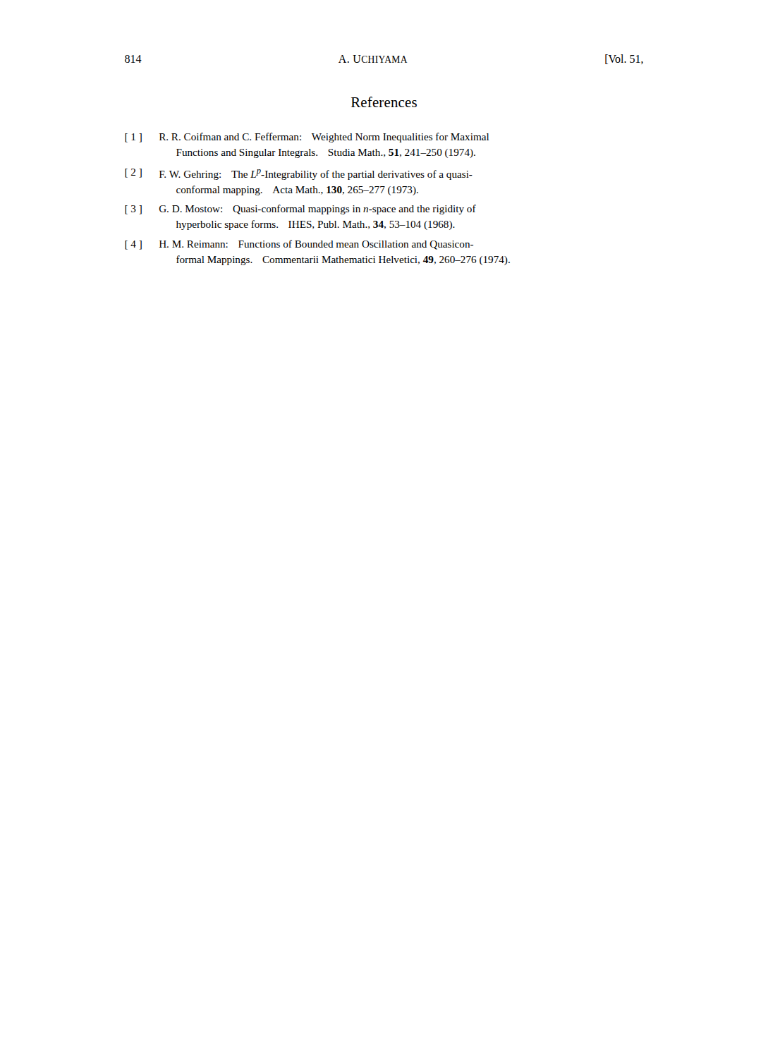814 A. UCHIYAMA [Vol. 51,
References
[ 1 ] R. R. Coifman and C. Fefferman: Weighted Norm Inequalities for Maximal Functions and Singular Integrals. Studia Math., 51, 241–250 (1974).
[ 2 ] F. W. Gehring: The Lp-Integrability of the partial derivatives of a quasi- conformal mapping. Acta Math., 130, 265–277 (1973).
[ 3 ] G. D. Mostow: Quasi-conformal mappings in n-space and the rigidity of hyperbolic space forms. IHES, Publ. Math., 34, 53–104 (1968).
[ 4 ] H. M. Reimann: Functions of Bounded mean Oscillation and Quasicon- formal Mappings. Commentarii Mathematici Helvetici, 49, 260–276 (1974).